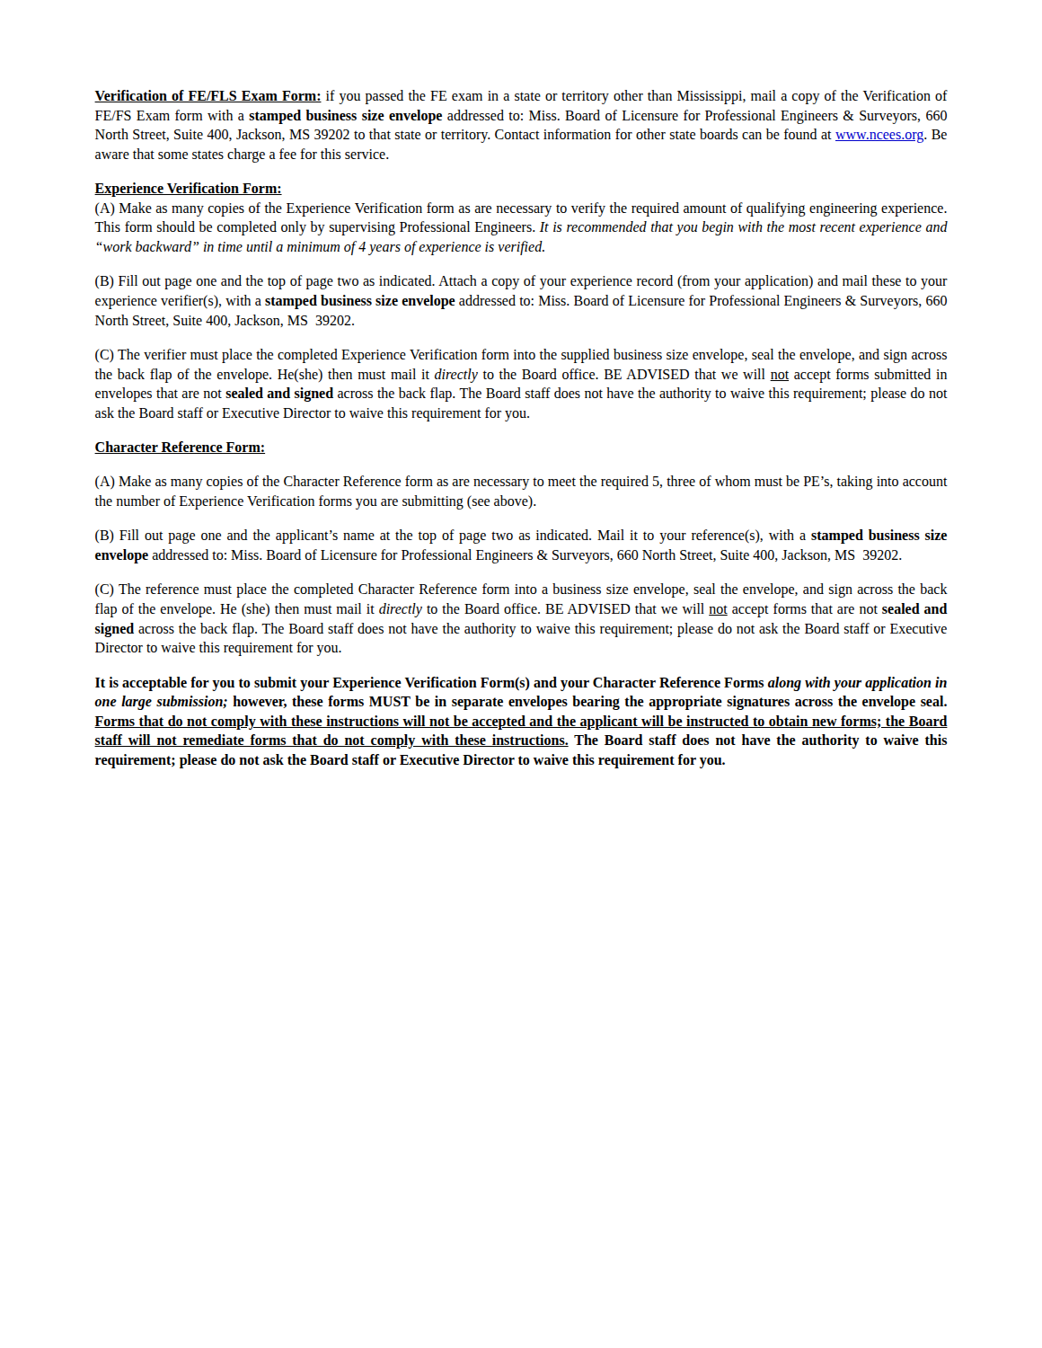Verification of FE/FLS Exam Form: if you passed the FE exam in a state or territory other than Mississippi, mail a copy of the Verification of FE/FS Exam form with a stamped business size envelope addressed to: Miss. Board of Licensure for Professional Engineers & Surveyors, 660 North Street, Suite 400, Jackson, MS 39202 to that state or territory. Contact information for other state boards can be found at www.ncees.org. Be aware that some states charge a fee for this service.
Experience Verification Form:
(A) Make as many copies of the Experience Verification form as are necessary to verify the required amount of qualifying engineering experience. This form should be completed only by supervising Professional Engineers. It is recommended that you begin with the most recent experience and “work backward” in time until a minimum of 4 years of experience is verified.
(B) Fill out page one and the top of page two as indicated. Attach a copy of your experience record (from your application) and mail these to your experience verifier(s), with a stamped business size envelope addressed to: Miss. Board of Licensure for Professional Engineers & Surveyors, 660 North Street, Suite 400, Jackson, MS 39202.
(C) The verifier must place the completed Experience Verification form into the supplied business size envelope, seal the envelope, and sign across the back flap of the envelope. He(she) then must mail it directly to the Board office. BE ADVISED that we will not accept forms submitted in envelopes that are not sealed and signed across the back flap. The Board staff does not have the authority to waive this requirement; please do not ask the Board staff or Executive Director to waive this requirement for you.
Character Reference Form:
(A) Make as many copies of the Character Reference form as are necessary to meet the required 5, three of whom must be PE’s, taking into account the number of Experience Verification forms you are submitting (see above).
(B) Fill out page one and the applicant’s name at the top of page two as indicated. Mail it to your reference(s), with a stamped business size envelope addressed to: Miss. Board of Licensure for Professional Engineers & Surveyors, 660 North Street, Suite 400, Jackson, MS 39202.
(C) The reference must place the completed Character Reference form into a business size envelope, seal the envelope, and sign across the back flap of the envelope. He (she) then must mail it directly to the Board office. BE ADVISED that we will not accept forms that are not sealed and signed across the back flap. The Board staff does not have the authority to waive this requirement; please do not ask the Board staff or Executive Director to waive this requirement for you.
It is acceptable for you to submit your Experience Verification Form(s) and your Character Reference Forms along with your application in one large submission; however, these forms MUST be in separate envelopes bearing the appropriate signatures across the envelope seal. Forms that do not comply with these instructions will not be accepted and the applicant will be instructed to obtain new forms; the Board staff will not remediate forms that do not comply with these instructions. The Board staff does not have the authority to waive this requirement; please do not ask the Board staff or Executive Director to waive this requirement for you.